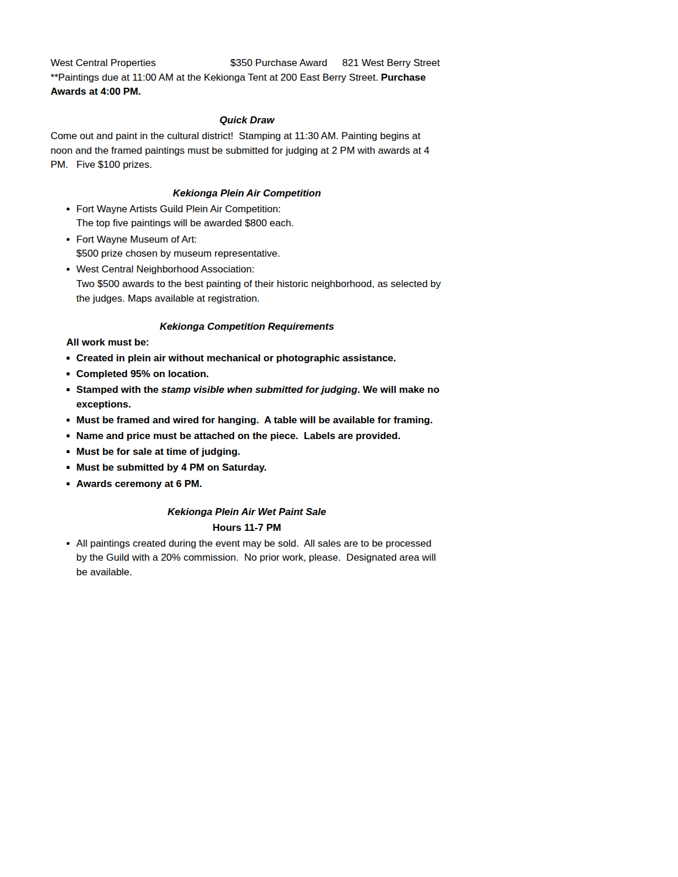West Central Properties$350 Purchase Award 821 West Berry Street
**Paintings due at 11:00 AM at the Kekionga Tent at 200 East Berry Street. Purchase Awards at 4:00 PM.
Quick Draw
Come out and paint in the cultural district! Stamping at 11:30 AM. Painting begins at noon and the framed paintings must be submitted for judging at 2 PM with awards at 4 PM. Five $100 prizes.
Kekionga Plein Air Competition
Fort Wayne Artists Guild Plein Air Competition:
The top five paintings will be awarded $800 each.
Fort Wayne Museum of Art:
$500 prize chosen by museum representative.
West Central Neighborhood Association:
Two $500 awards to the best painting of their historic neighborhood, as selected by the judges. Maps available at registration.
Kekionga Competition Requirements
All work must be:
Created in plein air without mechanical or photographic assistance.
Completed 95% on location.
Stamped with the stamp visible when submitted for judging. We will make no exceptions.
Must be framed and wired for hanging. A table will be available for framing.
Name and price must be attached on the piece. Labels are provided.
Must be for sale at time of judging.
Must be submitted by 4 PM on Saturday.
Awards ceremony at 6 PM.
Kekionga Plein Air Wet Paint Sale
Hours 11-7 PM
All paintings created during the event may be sold. All sales are to be processed by the Guild with a 20% commission. No prior work, please. Designated area will be available.